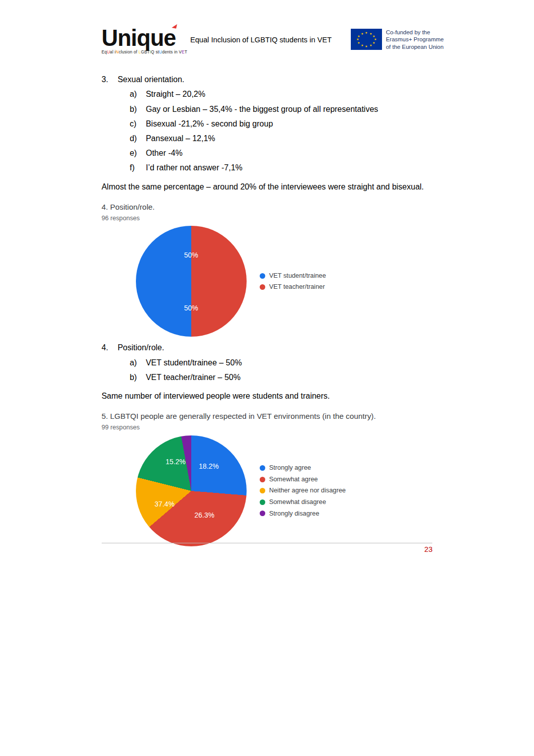Unique
EqUal iNclusion of LGBTIQ stUdents in VET
Equal Inclusion of LGBTIQ students in VET
★ ★ ★ ★ ★ ★ ★ ★ ★ ★ ★ ★
Co-funded by the
Erasmus+ Programme
of the European Union
3. Sexual orientation.
a) Straight – 20,2%
b) Gay or Lesbian – 35,4% - the biggest group of all representatives
c) Bisexual -21,2% - second big group
d) Pansexual – 12,1%
e) Other -4%
f) I’d rather not answer -7,1%
Almost the same percentage – around 20% of the interviewees were straight and bisexual.
4. Position/role.
96 responses
50% 50%
VET student/trainee
VET teacher/trainer
4. Position/role.
a) VET student/trainee – 50%
b) VET teacher/trainer – 50%
Same number of interviewed people were students and trainers.
5. LGBTQI people are generally respected in VET environments (in the country).
99 responses
26.3% 37.4% 15.2% 18.2%
Strongly agree
Somewhat agree
Neither agree nor disagree
Somewhat disagree
Strongly disagree
23